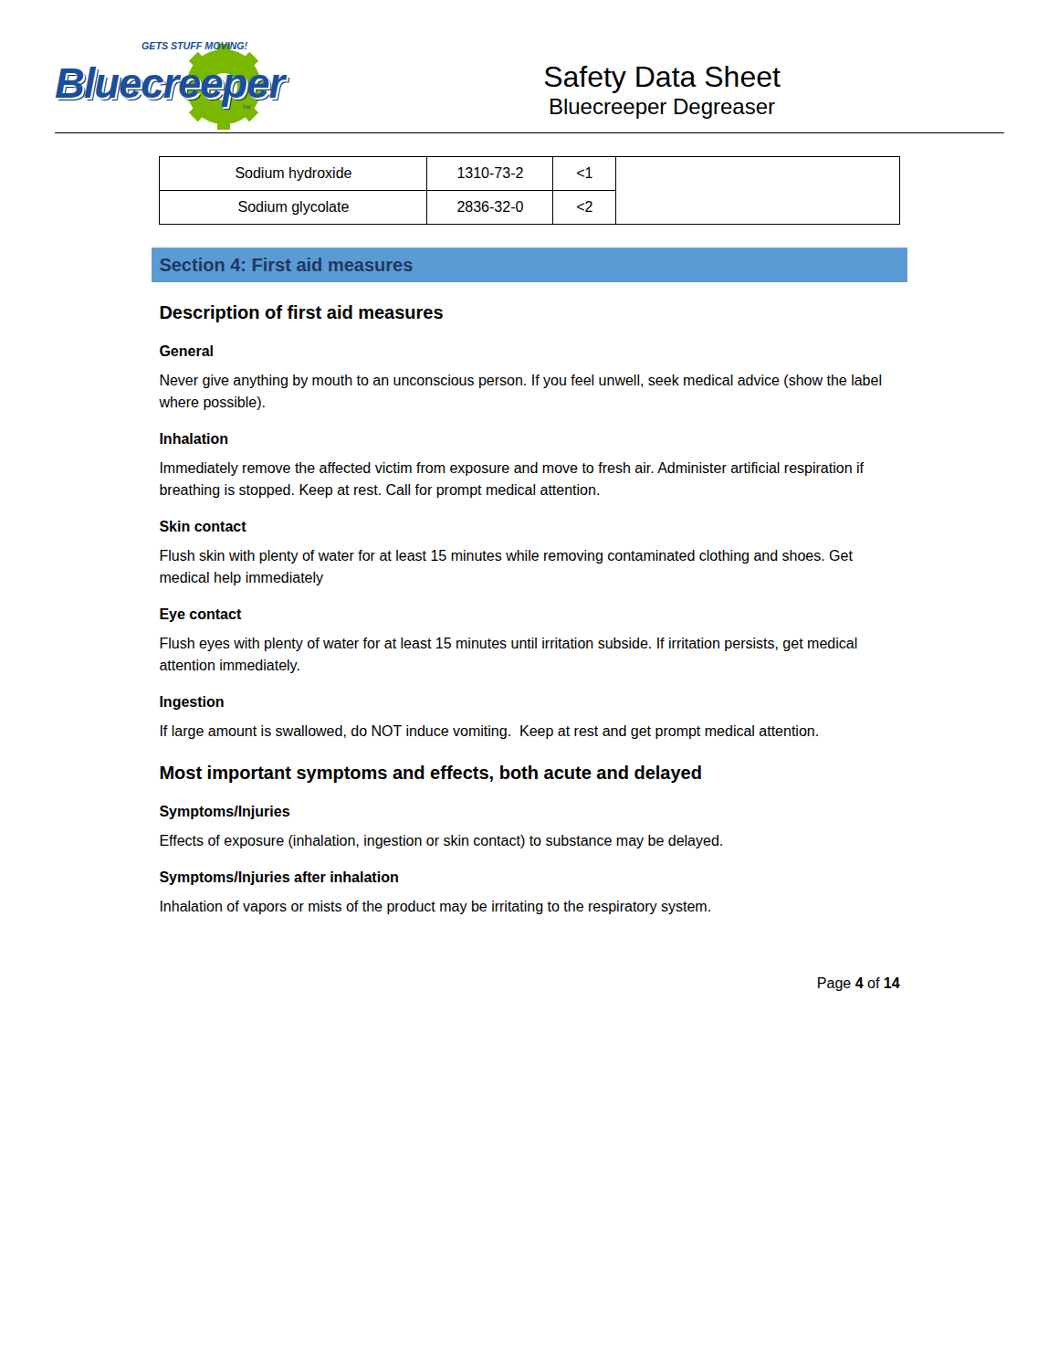GETS STUFF MOVING!
Bluecreeper
™
Safety Data Sheet
Bluecreeper Degreaser
| Sodium hydroxide | 1310-73-2 | <1 | |
| Sodium glycolate | 2836-32-0 | <2 |
Section 4: First aid measures
Description of first aid measures
General
Never give anything by mouth to an unconscious person. If you feel unwell, seek medical advice (show the label where possible).
Inhalation
Immediately remove the affected victim from exposure and move to fresh air. Administer artificial respiration if breathing is stopped. Keep at rest. Call for prompt medical attention.
Skin contact
Flush skin with plenty of water for at least 15 minutes while removing contaminated clothing and shoes. Get medical help immediately
Eye contact
Flush eyes with plenty of water for at least 15 minutes until irritation subside. If irritation persists, get medical attention immediately.
Ingestion
If large amount is swallowed, do NOT induce vomiting. Keep at rest and get prompt medical attention.
Most important symptoms and effects, both acute and delayed
Symptoms/Injuries
Effects of exposure (inhalation, ingestion or skin contact) to substance may be delayed.
Symptoms/Injuries after inhalation
Inhalation of vapors or mists of the product may be irritating to the respiratory system.
Page 4 of 14